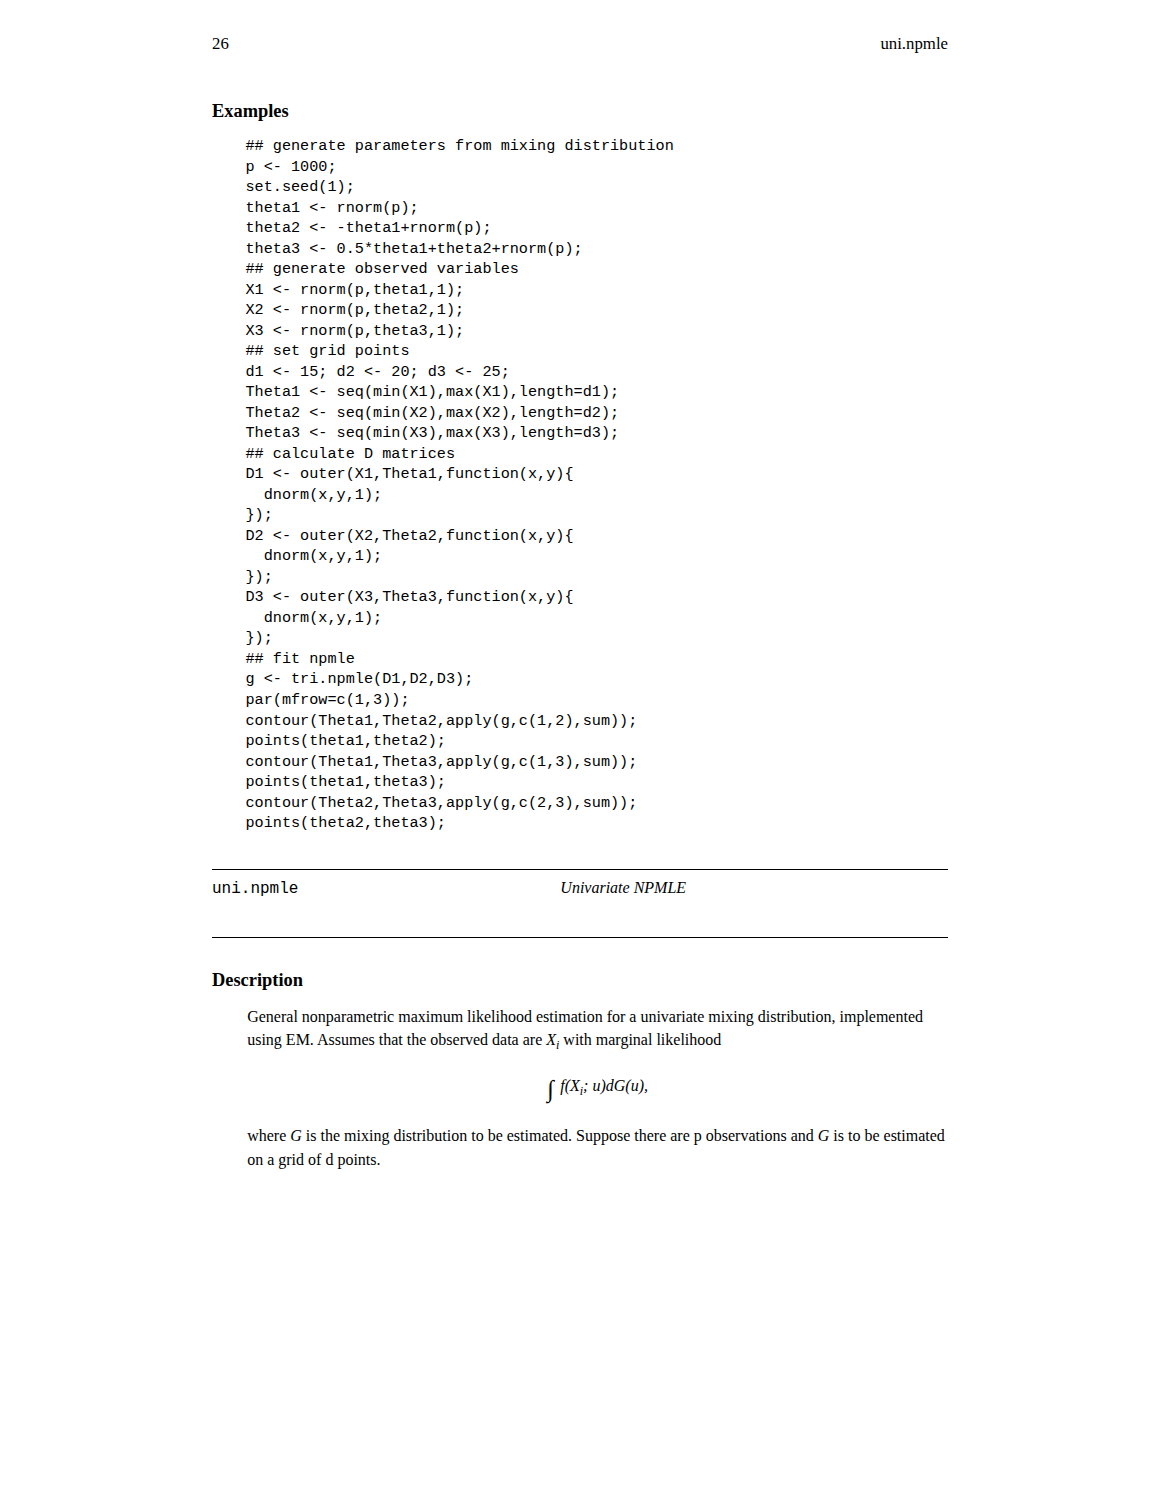26 uni.npmle
Examples
## generate parameters from mixing distribution
p <- 1000;
set.seed(1);
theta1 <- rnorm(p);
theta2 <- -theta1+rnorm(p);
theta3 <- 0.5*theta1+theta2+rnorm(p);
## generate observed variables
X1 <- rnorm(p,theta1,1);
X2 <- rnorm(p,theta2,1);
X3 <- rnorm(p,theta3,1);
## set grid points
d1 <- 15; d2 <- 20; d3 <- 25;
Theta1 <- seq(min(X1),max(X1),length=d1);
Theta2 <- seq(min(X2),max(X2),length=d2);
Theta3 <- seq(min(X3),max(X3),length=d3);
## calculate D matrices
D1 <- outer(X1,Theta1,function(x,y){
  dnorm(x,y,1);
});
D2 <- outer(X2,Theta2,function(x,y){
  dnorm(x,y,1);
});
D3 <- outer(X3,Theta3,function(x,y){
  dnorm(x,y,1);
});
## fit npmle
g <- tri.npmle(D1,D2,D3);
par(mfrow=c(1,3));
contour(Theta1,Theta2,apply(g,c(1,2),sum));
points(theta1,theta2);
contour(Theta1,Theta3,apply(g,c(1,3),sum));
points(theta1,theta3);
contour(Theta2,Theta3,apply(g,c(2,3),sum));
points(theta2,theta3);
uni.npmle Univariate NPMLE
Description
General nonparametric maximum likelihood estimation for a univariate mixing distribution, implemented using EM. Assumes that the observed data are Xi with marginal likelihood
∫ f(Xi; u)dG(u),
where G is the mixing distribution to be estimated. Suppose there are p observations and G is to be estimated on a grid of d points.